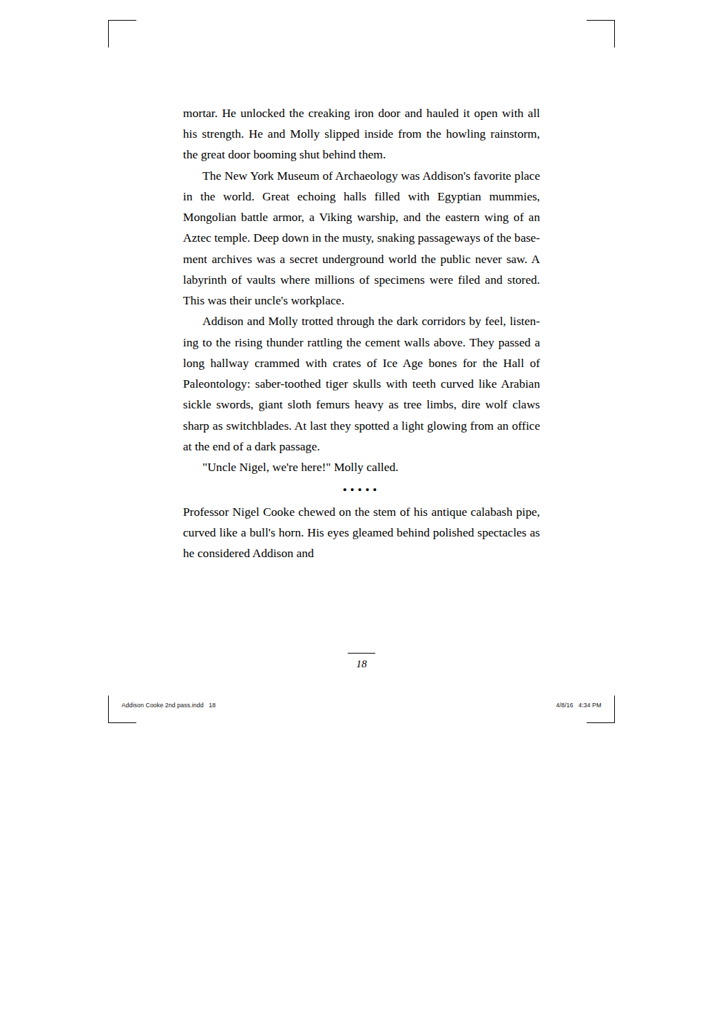mortar. He unlocked the creaking iron door and hauled it open with all his strength. He and Molly slipped inside from the howling rainstorm, the great door booming shut behind them.
The New York Museum of Archaeology was Addison's favorite place in the world. Great echoing halls filled with Egyptian mummies, Mongolian battle armor, a Viking warship, and the eastern wing of an Aztec temple. Deep down in the musty, snaking passageways of the basement archives was a secret underground world the public never saw. A labyrinth of vaults where millions of specimens were filed and stored. This was their uncle's workplace.
Addison and Molly trotted through the dark corridors by feel, listening to the rising thunder rattling the cement walls above. They passed a long hallway crammed with crates of Ice Age bones for the Hall of Paleontology: saber-toothed tiger skulls with teeth curved like Arabian sickle swords, giant sloth femurs heavy as tree limbs, dire wolf claws sharp as switchblades. At last they spotted a light glowing from an office at the end of a dark passage.
"Uncle Nigel, we're here!" Molly called.
•••••
Professor Nigel Cooke chewed on the stem of his antique calabash pipe, curved like a bull's horn. His eyes gleamed behind polished spectacles as he considered Addison and
18
Addison Cooke 2nd pass.indd 18 4/8/16 4:34 PM